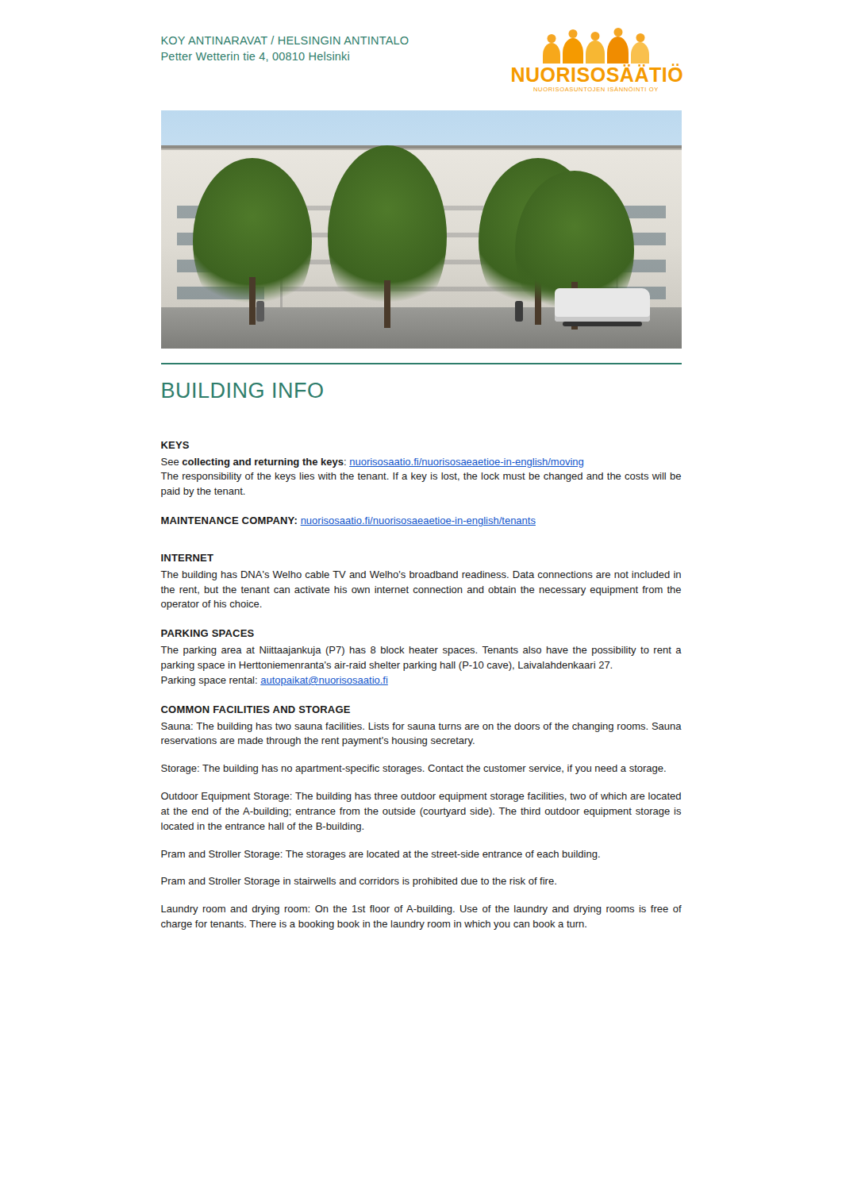KOY ANTINARAVAT / HELSINGIN ANTINTALO
Petter Wetterin tie 4, 00810 Helsinki
NUORISOSÄÄTIÖ
NUORISOASUNTOJEN ISÄNNÖINTI OY
BUILDING INFO
KEYS
See collecting and returning the keys: nuorisosaatio.fi/nuorisosaeaetioe-in-english/moving
The responsibility of the keys lies with the tenant. If a key is lost, the lock must be changed and the costs will be paid by the tenant.
MAINTENANCE COMPANY:
nuorisosaatio.fi/nuorisosaeaetioe-in-english/tenants
INTERNET
The building has DNA's Welho cable TV and Welho's broadband readiness. Data connections are not included in the rent, but the tenant can activate his own internet connection and obtain the necessary equipment from the operator of his choice.
PARKING SPACES
The parking area at Niittaajankuja (P7) has 8 block heater spaces. Tenants also have the possibility to rent a parking space in Herttoniemenranta's air-raid shelter parking hall (P-10 cave), Laivalahdenkaari 27.
Parking space rental: autopaikat@nuorisosaatio.fi
COMMON FACILITIES AND STORAGE
Sauna: The building has two sauna facilities. Lists for sauna turns are on the doors of the changing rooms. Sauna reservations are made through the rent payment's housing secretary.
Storage: The building has no apartment-specific storages. Contact the customer service, if you need a storage.
Outdoor Equipment Storage: The building has three outdoor equipment storage facilities, two of which are located at the end of the A-building; entrance from the outside (courtyard side). The third outdoor equipment storage is located in the entrance hall of the B-building.
Pram and Stroller Storage: The storages are located at the street-side entrance of each building.
Pram and Stroller Storage in stairwells and corridors is prohibited due to the risk of fire.
Laundry room and drying room: On the 1st floor of A-building. Use of the laundry and drying rooms is free of charge for tenants. There is a booking book in the laundry room in which you can book a turn.